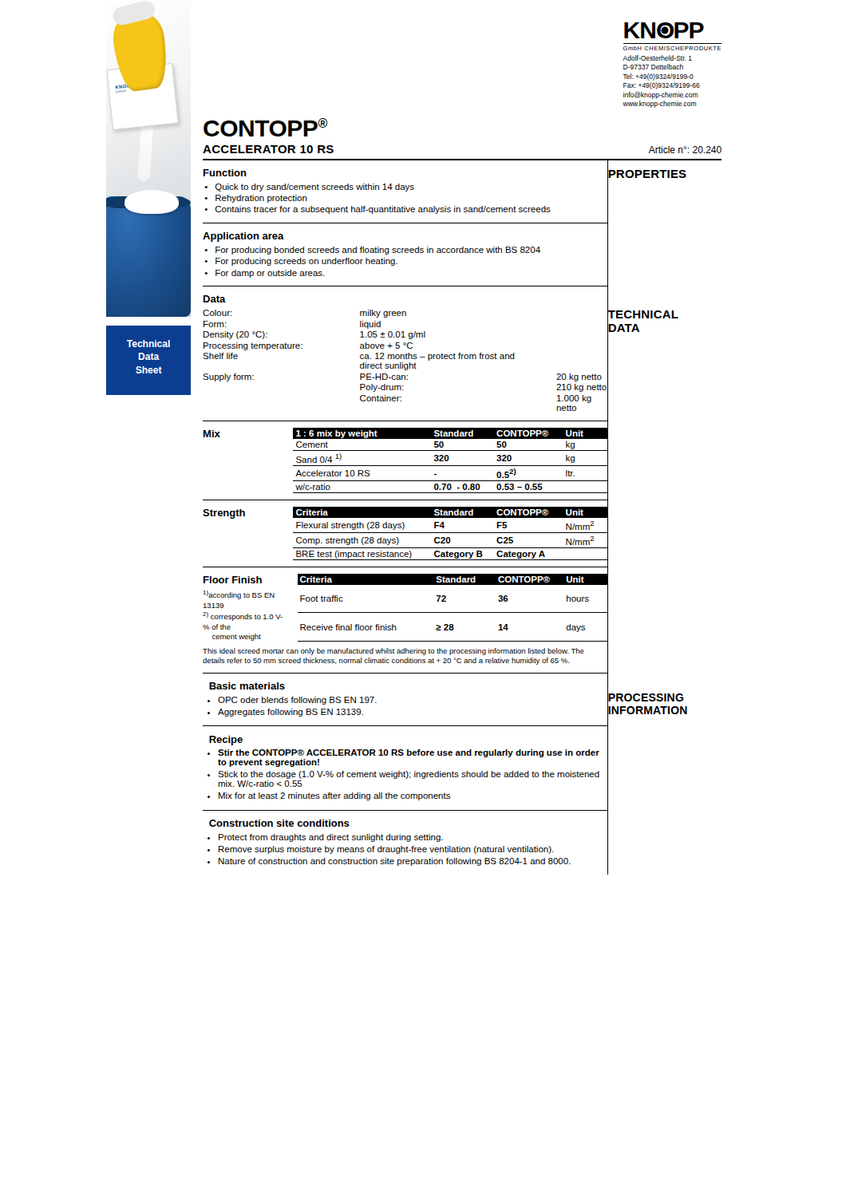KNOPPGmbH
Technical
Data
Sheet
KNOPP
GmbH CHEMISCHE PRODUKTE
Adolf-Oesterheld-Str. 1
D-97337 Dettelbach
Tel: +49(0)9324/9199-0
Fax: +49(0)9324/9199-66
info@knopp-chemie.com
www.knopp-chemie.com
CONTOPP®
ACCELERATOR 10 RS
Article n°: 20.240
| Function Quick to dry sand/cement screeds within 14 days Rehydration protection Contains tracer for a subsequent half-quantitative analysis in sand/cement screeds Application area For producing bonded screeds and floating screeds in accordance with BS 8204 For producing screeds on underfloor heating. For damp or outside areas. Data / Colour: / milky green / / Form: / liquid / / Density (20 °C): / 1.05 ± 0.01 g/ml / / Processing temperature: / above + 5 °C / / Shelf life / ca. 12 months – protect from frost and direct sunlight / / Supply form: / PE-HD-can: / 20 kg netto / / / Poly-drum: / 210 kg netto / / / Container: / 1.000 kg netto / Mix / 1 : 6 mix by weight / Standard / CONTOPP® / Unit / / --- / --- / --- / --- / / Cement / 50 / 50 / kg / / Sand 0/4 1) / 320 / 320 / kg / / Accelerator 10 RS / - / 0.5 2) / ltr. / / w/c-ratio / 0.70 - 0.80 / 0.53 – 0.55 / / Strength / Criteria / Standard / CONTOPP® / Unit / / --- / --- / --- / --- / / Flexural strength (28 days) / F4 / F5 / N/mm 2 / / Comp. strength (28 days) / C20 / C25 / N/mm 2 / / BRE test (impact resistance) / Category B / Category A / / Floor Finish 1) according to BS EN 13139 2) corresponds to 1.0 V-% of the cement weight / Criteria / Standard / CONTOPP® / Unit / / --- / --- / --- / --- / / Foot traffic / 72 / 36 / hours / / Receive final floor finish / ≥ 28 / 14 / days / This ideal screed mortar can only be manufactured whilst adhering to the processing information listed below. The details refer to 50 mm screed thickness, normal climatic conditions at + 20 °C and a relative humidity of 65 %. Basic materials OPC oder blends following BS EN 197. Aggregates following BS EN 13139. Recipe Stir the CONTOPP® ACCELERATOR 10 RS before use and regularly during use in order to prevent segregation! Stick to the dosage (1.0 V-% of cement weight); ingredients should be added to the moistened mix. W/c-ratio < 0.55 Mix for at least 2 minutes after adding all the components Construction site conditions Protect from draughts and direct sunlight during setting. Remove surplus moisture by means of draught-free ventilation (natural ventilation). Nature of construction and construction site preparation following BS 8204-1 and 8000. | PROPERTIES TECHNICAL DATA PROCESSING INFORMATION |